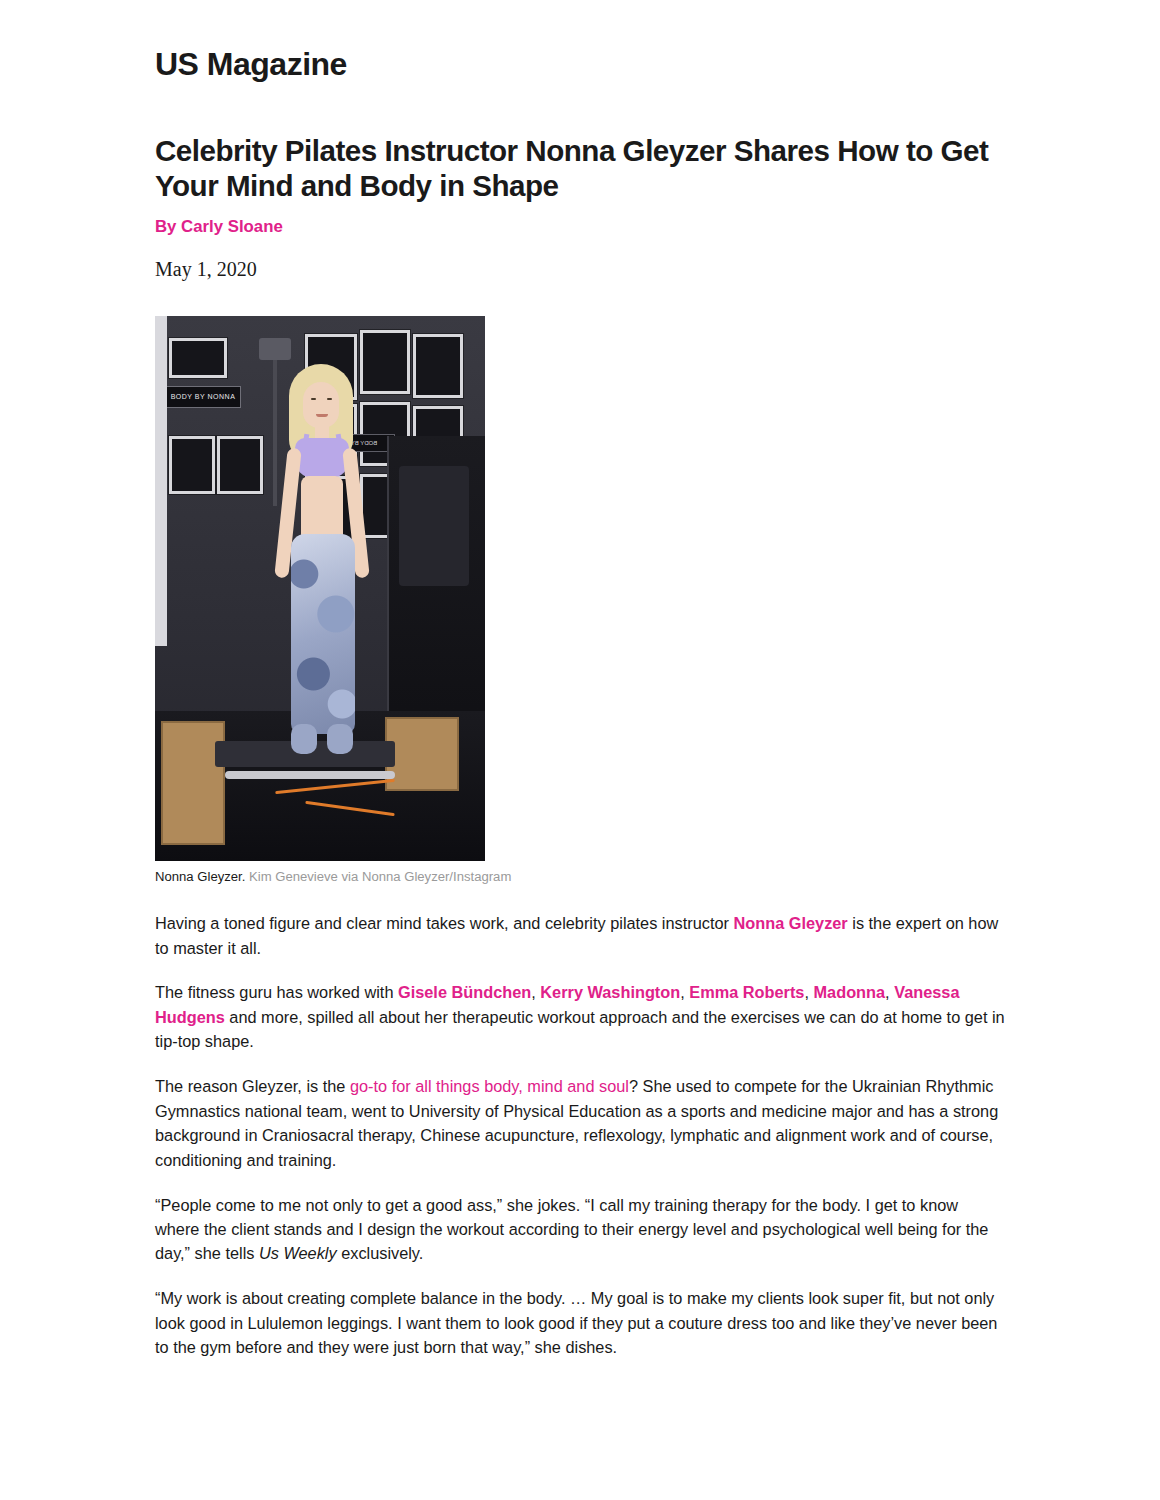US Magazine
Celebrity Pilates Instructor Nonna Gleyzer Shares How to Get Your Mind and Body in Shape
By Carly Sloane
May 1, 2020
BODY BY NONNA
BODY BY
Nonna Gleyzer. Kim Genevieve via Nonna Gleyzer/Instagram
Having a toned figure and clear mind takes work, and celebrity pilates instructor Nonna Gleyzer is the expert on how to master it all.
The fitness guru has worked with Gisele Bündchen, Kerry Washington, Emma Roberts, Madonna, Vanessa Hudgens and more, spilled all about her therapeutic workout approach and the exercises we can do at home to get in tip-top shape.
The reason Gleyzer, is the go-to for all things body, mind and soul? She used to compete for the Ukrainian Rhythmic Gymnastics national team, went to University of Physical Education as a sports and medicine major and has a strong background in Craniosacral therapy, Chinese acupuncture, reflexology, lymphatic and alignment work and of course, conditioning and training.
“People come to me not only to get a good ass,” she jokes. “I call my training therapy for the body. I get to know where the client stands and I design the workout according to their energy level and psychological well being for the day,” she tells Us Weekly exclusively.
“My work is about creating complete balance in the body. … My goal is to make my clients look super fit, but not only look good in Lululemon leggings. I want them to look good if they put a couture dress too and like they’ve never been to the gym before and they were just born that way,” she dishes.